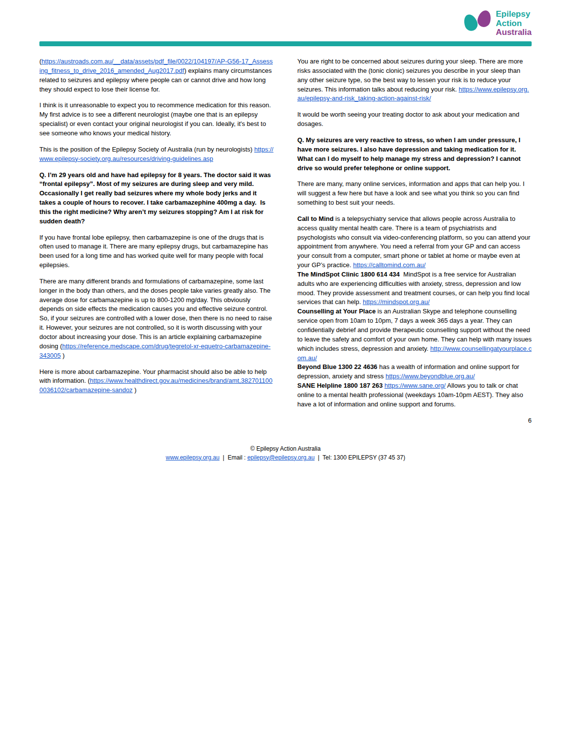Epilepsy
Action
Australia
(https://austroads.com.au/__data/assets/pdf_file/0022/104197/AP-G56-17_Assessing_fitness_to_drive_2016_amended_Aug2017.pdf) explains many circumstances related to seizures and epilepsy where people can or cannot drive and how long they should expect to lose their license for.
I think is it unreasonable to expect you to recommence medication for this reason. My first advice is to see a different neurologist (maybe one that is an epilepsy specialist) or even contact your original neurologist if you can. Ideally, it's best to see someone who knows your medical history.
This is the position of the Epilepsy Society of Australia (run by neurologists) https://www.epilepsy-society.org.au/resources/driving-guidelines.asp
Q. I’m 29 years old and have had epilepsy for 8 years. The doctor said it was “frontal epilepsy”. Most of my seizures are during sleep and very mild. Occasionally I get really bad seizures where my whole body jerks and it takes a couple of hours to recover. I take carbamazephine 400mg a day. Is this the right medicine? Why aren’t my seizures stopping? Am I at risk for sudden death?
If you have frontal lobe epilepsy, then carbamazepine is one of the drugs that is often used to manage it. There are many epilepsy drugs, but carbamazepine has been used for a long time and has worked quite well for many people with focal epilepsies.
There are many different brands and formulations of carbamazepine, some last longer in the body than others, and the doses people take varies greatly also. The average dose for carbamazepine is up to 800-1200 mg/day. This obviously depends on side effects the medication causes you and effective seizure control. So, if your seizures are controlled with a lower dose, then there is no need to raise it. However, your seizures are not controlled, so it is worth discussing with your doctor about increasing your dose. This is an article explaining carbamazepine dosing (https://reference.medscape.com/drug/tegretol-xr-equetro-carbamazepine-343005 )
Here is more about carbamazepine. Your pharmacist should also be able to help with information. (https://www.healthdirect.gov.au/medicines/brand/amt,3827011000036102/carbamazepine-sandoz )
You are right to be concerned about seizures during your sleep. There are more risks associated with the (tonic clonic) seizures you describe in your sleep than any other seizure type, so the best way to lessen your risk is to reduce your seizures. This information talks about reducing your risk. https://www.epilepsy.org.au/epilepsy-and-risk_taking-action-against-risk/
It would be worth seeing your treating doctor to ask about your medication and dosages.
Q. My seizures are very reactive to stress, so when I am under pressure, I have more seizures. I also have depression and taking medication for it. What can I do myself to help manage my stress and depression? I cannot drive so would prefer telephone or online support.
There are many, many online services, information and apps that can help you. I will suggest a few here but have a look and see what you think so you can find something to best suit your needs.
Call to Mind is a telepsychiatry service that allows people across Australia to access quality mental health care. There is a team of psychiatrists and psychologists who consult via video-conferencing platform, so you can attend your appointment from anywhere. You need a referral from your GP and can access your consult from a computer, smart phone or tablet at home or maybe even at your GP’s practice. https://calltomind.com.au/
The MindSpot Clinic 1800 614 434 MindSpot is a free service for Australian adults who are experiencing difficulties with anxiety, stress, depression and low mood. They provide assessment and treatment courses, or can help you find local services that can help. https://mindspot.org.au/
Counselling at Your Place is an Australian Skype and telephone counselling service open from 10am to 10pm, 7 days a week 365 days a year. They can confidentially debrief and provide therapeutic counselling support without the need to leave the safety and comfort of your own home. They can help with many issues which includes stress, depression and anxiety. http://www.counsellingatyourplace.com.au/
Beyond Blue 1300 22 4636 has a wealth of information and online support for depression, anxiety and stress https://www.beyondblue.org.au/
SANE Helpline 1800 187 263 https://www.sane.org/ Allows you to talk or chat online to a mental health professional (weekdays 10am-10pm AEST). They also have a lot of information and online support and forums.
6
© Epilepsy Action Australia
www.epilepsy.org.au | Email : epilepsy@epilepsy.org.au | Tel: 1300 EPILEPSY (37 45 37)